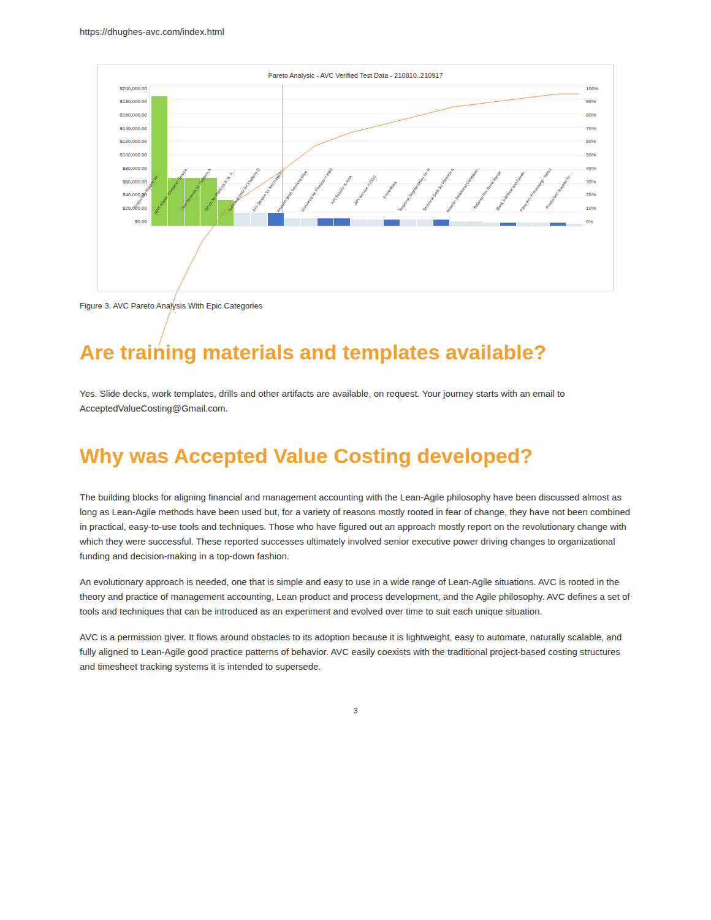https://dhughes-avc.com/index.html
Pareto Analysic - AVC Verified Test Data - 210810..210917
$200,000.00 $180,000.00 $160,000.00 $140,000.00 $120,000.00 $100,000.00 $80,000.00 $60,000.00 $40,000.00 $20,000.00 $0.00
100% 90% 80% 70% 60% 50% 40% 30% 20% 10% 0%
Production Support for ... AWS Elastic Container Service... Core Services for Platform A OAuth for Platform A, B, X,... Technical Debt for Platform Q API Service for Microregion... Amazon Web Services Glue... Scenarios for Process X-ABC API Service X-AAA API Service X-DDD PowerBoss Regional Segmentation for R Technical Debt for Platform A Amazon Relational Database... Balance Per Diem Range Bank Interface and Feeds... Pass-thru Processing - Direct Production Support for ...
Figure 3. AVC Pareto Analysis With Epic Categories
Are training materials and templates available?
Yes. Slide decks, work templates, drills and other artifacts are available, on request. Your journey starts with an email to AcceptedValueCosting@Gmail.com.
Why was Accepted Value Costing developed?
The building blocks for aligning financial and management accounting with the Lean-Agile philosophy have been discussed almost as long as Lean-Agile methods have been used but, for a variety of reasons mostly rooted in fear of change, they have not been combined in practical, easy-to-use tools and techniques. Those who have figured out an approach mostly report on the revolutionary change with which they were successful. These reported successes ultimately involved senior executive power driving changes to organizational funding and decision-making in a top-down fashion.
An evolutionary approach is needed, one that is simple and easy to use in a wide range of Lean-Agile situations. AVC is rooted in the theory and practice of management accounting, Lean product and process development, and the Agile philosophy. AVC defines a set of tools and techniques that can be introduced as an experiment and evolved over time to suit each unique situation.
AVC is a permission giver. It flows around obstacles to its adoption because it is lightweight, easy to automate, naturally scalable, and fully aligned to Lean-Agile good practice patterns of behavior. AVC easily coexists with the traditional project-based costing structures and timesheet tracking systems it is intended to supersede.
3